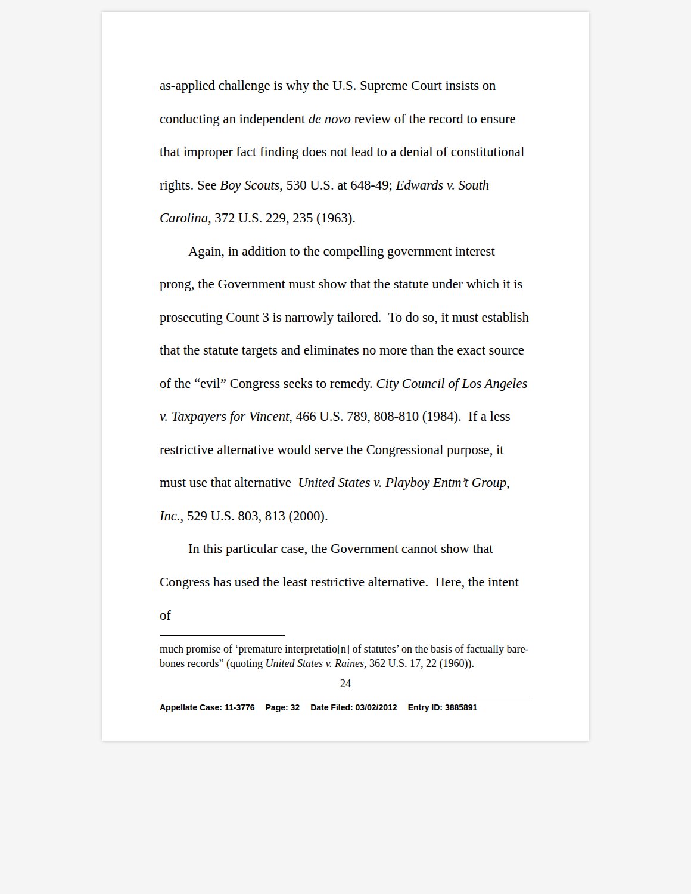as-applied challenge is why the U.S. Supreme Court insists on conducting an independent de novo review of the record to ensure that improper fact finding does not lead to a denial of constitutional rights. See Boy Scouts, 530 U.S. at 648-49; Edwards v. South Carolina, 372 U.S. 229, 235 (1963).
Again, in addition to the compelling government interest prong, the Government must show that the statute under which it is prosecuting Count 3 is narrowly tailored. To do so, it must establish that the statute targets and eliminates no more than the exact source of the “evil” Congress seeks to remedy. City Council of Los Angeles v. Taxpayers for Vincent, 466 U.S. 789, 808-810 (1984). If a less restrictive alternative would serve the Congressional purpose, it must use that alternative United States v. Playboy Entm’t Group, Inc., 529 U.S. 803, 813 (2000).
In this particular case, the Government cannot show that Congress has used the least restrictive alternative. Here, the intent of
much promise of ‘premature interpretatio[n] of statutes’ on the basis of factually bare-bones records” (quoting United States v. Raines, 362 U.S. 17, 22 (1960)).
24
Appellate Case: 11-3776 Page: 32 Date Filed: 03/02/2012 Entry ID: 3885891